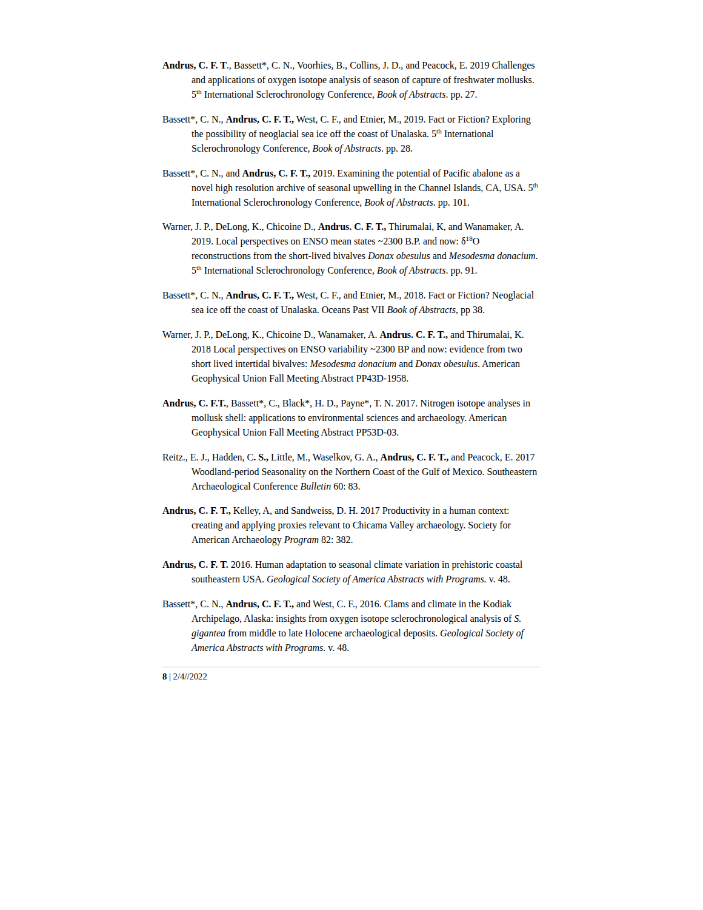Andrus, C. F. T., Bassett*, C. N., Voorhies, B., Collins, J. D., and Peacock, E. 2019 Challenges and applications of oxygen isotope analysis of season of capture of freshwater mollusks. 5th International Sclerochronology Conference, Book of Abstracts. pp. 27.
Bassett*, C. N., Andrus, C. F. T., West, C. F., and Etnier, M., 2019. Fact or Fiction? Exploring the possibility of neoglacial sea ice off the coast of Unalaska. 5th International Sclerochronology Conference, Book of Abstracts. pp. 28.
Bassett*, C. N., and Andrus, C. F. T., 2019. Examining the potential of Pacific abalone as a novel high resolution archive of seasonal upwelling in the Channel Islands, CA, USA. 5th International Sclerochronology Conference, Book of Abstracts. pp. 101.
Warner, J. P., DeLong, K., Chicoine D., Andrus. C. F. T., Thirumalai, K, and Wanamaker, A. 2019. Local perspectives on ENSO mean states ~2300 B.P. and now: δ18O reconstructions from the short-lived bivalves Donax obesulus and Mesodesma donacium. 5th International Sclerochronology Conference, Book of Abstracts. pp. 91.
Bassett*, C. N., Andrus, C. F. T., West, C. F., and Etnier, M., 2018. Fact or Fiction? Neoglacial sea ice off the coast of Unalaska. Oceans Past VII Book of Abstracts, pp 38.
Warner, J. P., DeLong, K., Chicoine D., Wanamaker, A. Andrus. C. F. T., and Thirumalai, K. 2018 Local perspectives on ENSO variability ~2300 BP and now: evidence from two short lived intertidal bivalves: Mesodesma donacium and Donax obesulus. American Geophysical Union Fall Meeting Abstract PP43D-1958.
Andrus, C. F.T., Bassett*, C., Black*, H. D., Payne*, T. N. 2017. Nitrogen isotope analyses in mollusk shell: applications to environmental sciences and archaeology. American Geophysical Union Fall Meeting Abstract PP53D-03.
Reitz., E. J., Hadden, C. S., Little, M., Waselkov, G. A., Andrus, C. F. T., and Peacock, E. 2017 Woodland-period Seasonality on the Northern Coast of the Gulf of Mexico. Southeastern Archaeological Conference Bulletin 60: 83.
Andrus, C. F. T., Kelley, A, and Sandweiss, D. H. 2017 Productivity in a human context: creating and applying proxies relevant to Chicama Valley archaeology. Society for American Archaeology Program 82: 382.
Andrus, C. F. T. 2016. Human adaptation to seasonal climate variation in prehistoric coastal southeastern USA. Geological Society of America Abstracts with Programs. v. 48.
Bassett*, C. N., Andrus, C. F. T., and West, C. F., 2016. Clams and climate in the Kodiak Archipelago, Alaska: insights from oxygen isotope sclerochronological analysis of S. gigantea from middle to late Holocene archaeological deposits. Geological Society of America Abstracts with Programs. v. 48.
8 | 2/4//2022